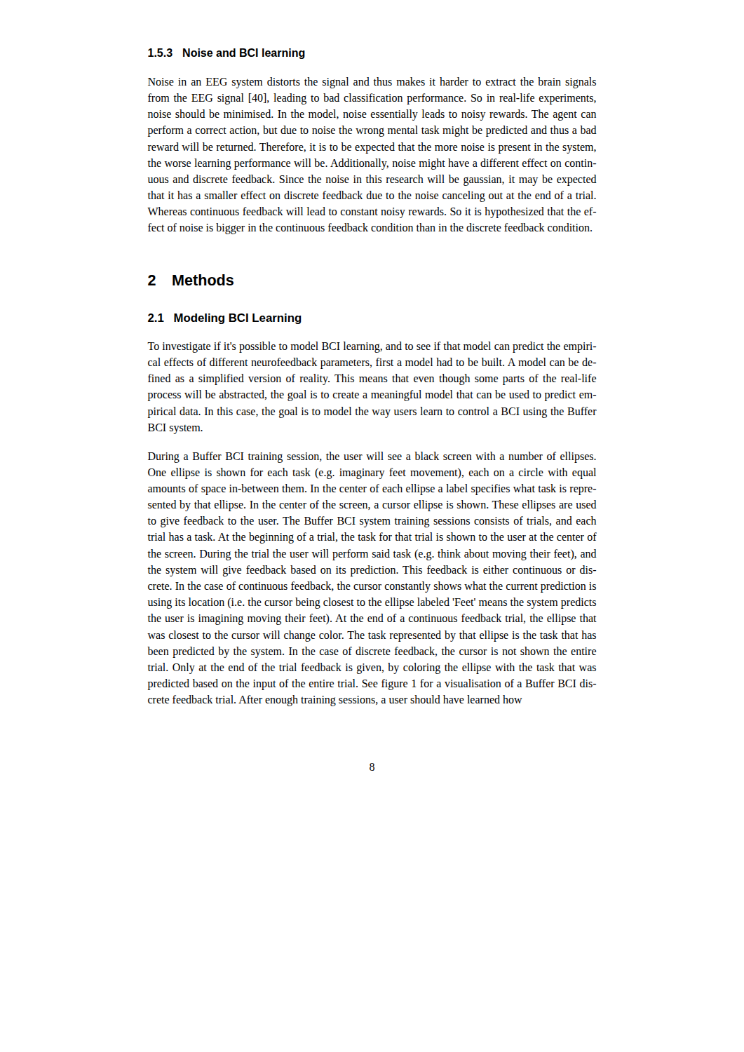1.5.3 Noise and BCI learning
Noise in an EEG system distorts the signal and thus makes it harder to extract the brain signals from the EEG signal [40], leading to bad classification performance. So in real-life experiments, noise should be minimised. In the model, noise essentially leads to noisy rewards. The agent can perform a correct action, but due to noise the wrong mental task might be predicted and thus a bad reward will be returned. Therefore, it is to be expected that the more noise is present in the system, the worse learning performance will be. Additionally, noise might have a different effect on continuous and discrete feedback. Since the noise in this research will be gaussian, it may be expected that it has a smaller effect on discrete feedback due to the noise canceling out at the end of a trial. Whereas continuous feedback will lead to constant noisy rewards. So it is hypothesized that the effect of noise is bigger in the continuous feedback condition than in the discrete feedback condition.
2 Methods
2.1 Modeling BCI Learning
To investigate if it's possible to model BCI learning, and to see if that model can predict the empirical effects of different neurofeedback parameters, first a model had to be built. A model can be defined as a simplified version of reality. This means that even though some parts of the real-life process will be abstracted, the goal is to create a meaningful model that can be used to predict empirical data. In this case, the goal is to model the way users learn to control a BCI using the Buffer BCI system.
During a Buffer BCI training session, the user will see a black screen with a number of ellipses. One ellipse is shown for each task (e.g. imaginary feet movement), each on a circle with equal amounts of space in-between them. In the center of each ellipse a label specifies what task is represented by that ellipse. In the center of the screen, a cursor ellipse is shown. These ellipses are used to give feedback to the user. The Buffer BCI system training sessions consists of trials, and each trial has a task. At the beginning of a trial, the task for that trial is shown to the user at the center of the screen. During the trial the user will perform said task (e.g. think about moving their feet), and the system will give feedback based on its prediction. This feedback is either continuous or discrete. In the case of continuous feedback, the cursor constantly shows what the current prediction is using its location (i.e. the cursor being closest to the ellipse labeled 'Feet' means the system predicts the user is imagining moving their feet). At the end of a continuous feedback trial, the ellipse that was closest to the cursor will change color. The task represented by that ellipse is the task that has been predicted by the system. In the case of discrete feedback, the cursor is not shown the entire trial. Only at the end of the trial feedback is given, by coloring the ellipse with the task that was predicted based on the input of the entire trial. See figure 1 for a visualisation of a Buffer BCI discrete feedback trial. After enough training sessions, a user should have learned how
8